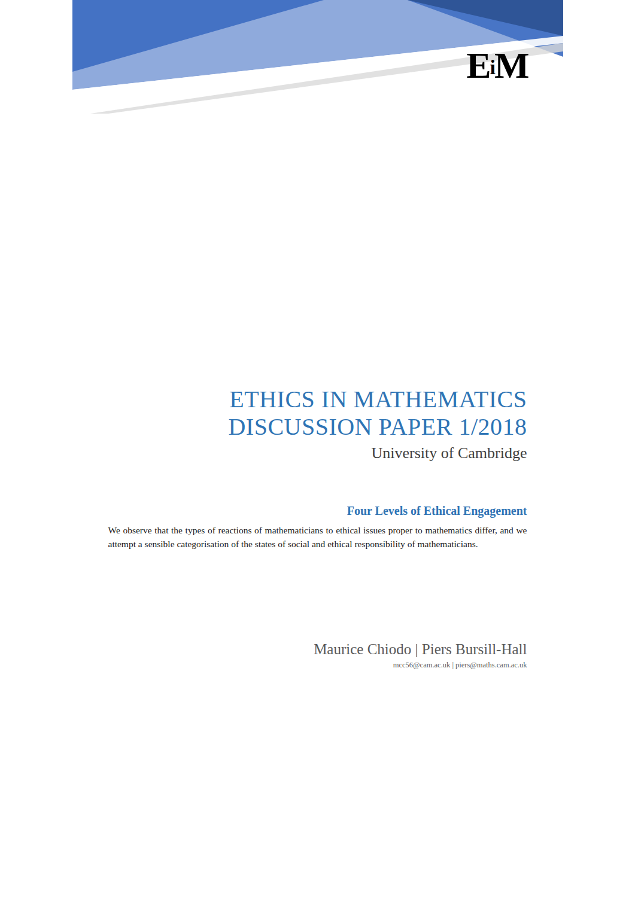Ei M
ETHICS IN MATHEMATICS
DISCUSSION PAPER 1/2018
University of Cambridge
Four Levels of Ethical Engagement
We observe that the types of reactions of mathematicians to ethical issues proper to mathematics differ, and we attempt a sensible categorisation of the states of social and ethical responsibility of mathematicians.
Maurice Chiodo | Piers Bursill-Hall
mcc56@cam.ac.uk | piers@maths.cam.ac.uk